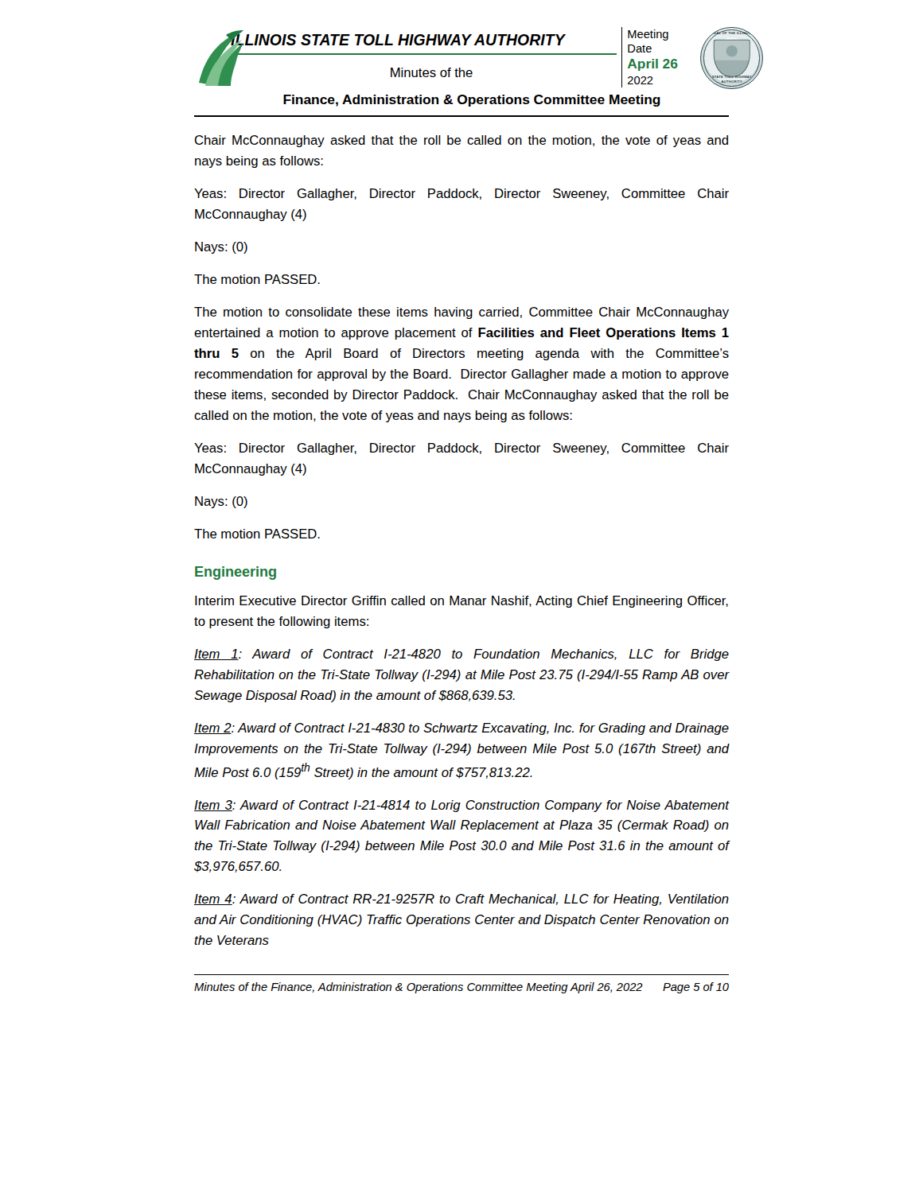ILLINOIS STATE TOLL HIGHWAY AUTHORITY
Meeting Date April 26 2022
SEAL OF THE ILLINOIS
STATE TOLL HIGHWAY AUTHORITY
Minutes of the
Finance, Administration & Operations Committee Meeting
Chair McConnaughay asked that the roll be called on the motion, the vote of yeas and nays being as follows:
Yeas: Director Gallagher, Director Paddock, Director Sweeney, Committee Chair McConnaughay (4)
Nays: (0)
The motion PASSED.
The motion to consolidate these items having carried, Committee Chair McConnaughay entertained a motion to approve placement of Facilities and Fleet Operations Items 1 thru 5 on the April Board of Directors meeting agenda with the Committee’s recommendation for approval by the Board. Director Gallagher made a motion to approve these items, seconded by Director Paddock. Chair McConnaughay asked that the roll be called on the motion, the vote of yeas and nays being as follows:
Yeas: Director Gallagher, Director Paddock, Director Sweeney, Committee Chair McConnaughay (4)
Nays: (0)
The motion PASSED.
Engineering
Interim Executive Director Griffin called on Manar Nashif, Acting Chief Engineering Officer, to present the following items:
Item 1: Award of Contract I-21-4820 to Foundation Mechanics, LLC for Bridge Rehabilitation on the Tri-State Tollway (I-294) at Mile Post 23.75 (I-294/I-55 Ramp AB over Sewage Disposal Road) in the amount of $868,639.53.
Item 2: Award of Contract I-21-4830 to Schwartz Excavating, Inc. for Grading and Drainage Improvements on the Tri-State Tollway (I-294) between Mile Post 5.0 (167th Street) and Mile Post 6.0 (159th Street) in the amount of $757,813.22.
Item 3: Award of Contract I-21-4814 to Lorig Construction Company for Noise Abatement Wall Fabrication and Noise Abatement Wall Replacement at Plaza 35 (Cermak Road) on the Tri-State Tollway (I-294) between Mile Post 30.0 and Mile Post 31.6 in the amount of $3,976,657.60.
Item 4: Award of Contract RR-21-9257R to Craft Mechanical, LLC for Heating, Ventilation and Air Conditioning (HVAC) Traffic Operations Center and Dispatch Center Renovation on the Veterans
Minutes of the Finance, Administration & Operations Committee Meeting April 26, 2022
Page 5 of 10